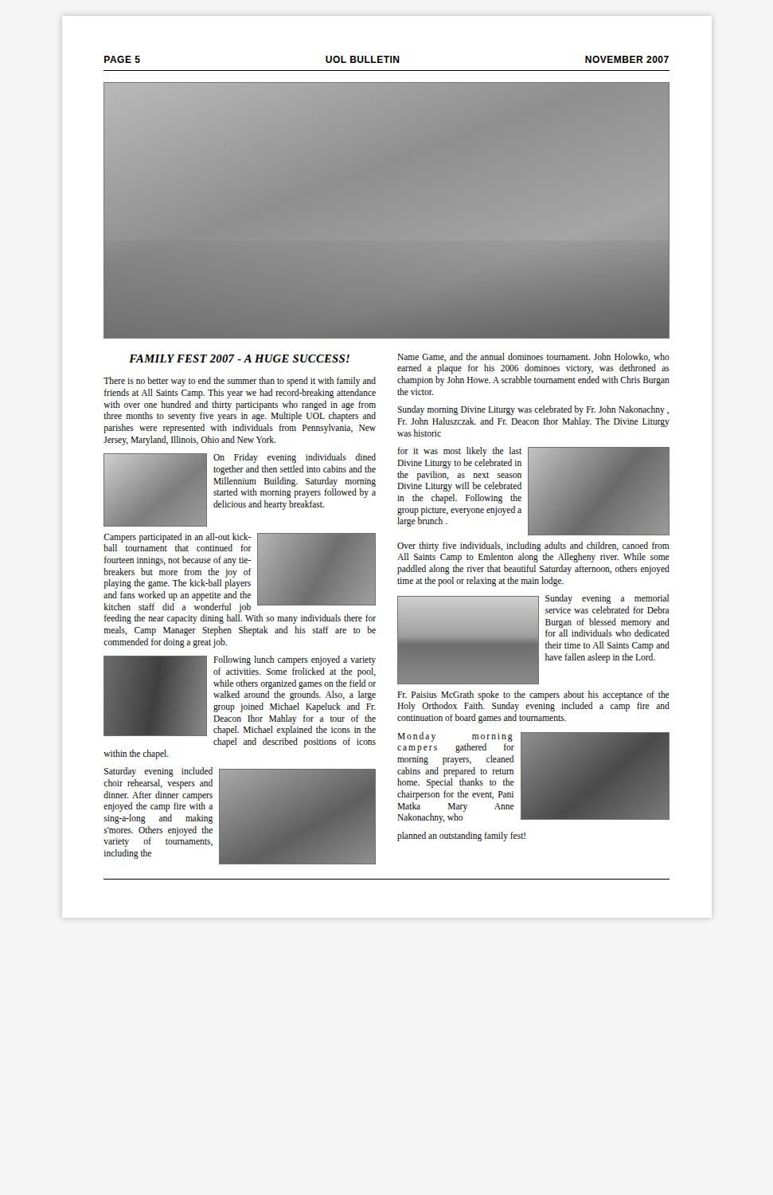PAGE 5
UOL BULLETIN
NOVEMBER 2007
FAMILY FEST 2007 - A HUGE SUCCESS!
There is no better way to end the summer than to spend it with family and friends at All Saints Camp. This year we had record-breaking attendance with over one hundred and thirty participants who ranged in age from three months to seventy five years in age. Multiple UOL chapters and parishes were represented with individuals from Pennsylvania, New Jersey, Maryland, Illinois, Ohio and New York.
On Friday evening individuals dined together and then settled into cabins and the Millennium Building. Saturday morning started with morning prayers followed by a delicious and hearty breakfast.
Campers participated in an all-out kick-ball tournament that continued for fourteen innings, not because of any tie-breakers but more from the joy of playing the game. The kick-ball players and fans worked up an appetite and the kitchen staff did a wonderful job feeding the near capacity dining hall. With so many individuals there for meals, Camp Manager Stephen Sheptak and his staff are to be commended for doing a great job.
Following lunch campers enjoyed a variety of activities. Some frolicked at the pool, while others organized games on the field or walked around the grounds. Also, a large group joined Michael Kapeluck and Fr. Deacon Ihor Mahlay for a tour of the chapel. Michael explained the icons in the chapel and described positions of icons within the chapel.
Saturday evening included choir rehearsal, vespers and dinner. After dinner campers enjoyed the camp fire with a sing-a-long and making s'mores. Others enjoyed the variety of tournaments, including the
Name Game, and the annual dominoes tournament. John Holowko, who earned a plaque for his 2006 dominoes victory, was dethroned as champion by John Howe. A scrabble tournament ended with Chris Burgan the victor.
Sunday morning Divine Liturgy was celebrated by Fr. John Nakonachny , Fr. John Haluszczak. and Fr. Deacon Ihor Mahlay. The Divine Liturgy was historic
for it was most likely the last Divine Liturgy to be celebrated in the pavilion, as next season Divine Liturgy will be celebrated in the chapel. Following the group picture, everyone enjoyed a large brunch .
Over thirty five individuals, including adults and children, canoed from All Saints Camp to Emlenton along the Allegheny river. While some paddled along the river that beautiful Saturday afternoon, others enjoyed time at the pool or relaxing at the main lodge.
Sunday evening a memorial service was celebrated for Debra Burgan of blessed memory and for all individuals who dedicated their time to All Saints Camp and have fallen asleep in the Lord.
Fr. Paisius McGrath spoke to the campers about his acceptance of the Holy Orthodox Faith. Sunday evening included a camp fire and continuation of board games and tournaments.
Monday morning campers gathered for morning prayers, cleaned cabins and prepared to return home. Special thanks to the chairperson for the event, Pani Matka Mary Anne Nakonachny, who
planned an outstanding family fest!